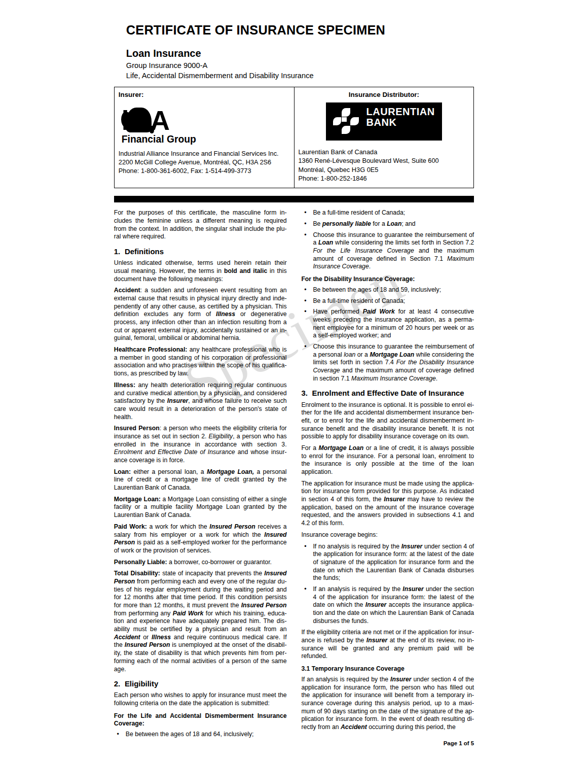CERTIFICATE OF INSURANCE SPECIMEN
Loan Insurance
Group Insurance 9000-A
Life, Accidental Dismemberment and Disability Insurance
| Insurer: i A Financial Group Industrial Alliance Insurance and Financial Services Inc. 2200 McGill College Avenue, Montréal, QC, H3A 2S6 Phone: 1-800-361-6002, Fax: 1-514-499-3773 | Insurance Distributor: / / LAURENTIAN BANK / Laurentian Bank of Canada 1360 René-Lévesque Boulevard West, Suite 600 Montréal, Quebec H3G 0E5 Phone: 1-800-252-1846 |
Specimen
For the purposes of this certificate, the masculine form includes the feminine unless a different meaning is required from the context. In addition, the singular shall include the plural where required.
1. Definitions
Unless indicated otherwise, terms used herein retain their usual meaning. However, the terms in bold and italic in this document have the following meanings:
Accident: a sudden and unforeseen event resulting from an external cause that results in physical injury directly and independently of any other cause, as certified by a physician. This definition excludes any form of Illness or degenerative process, any infection other than an infection resulting from a cut or apparent external injury, accidentally sustained or an inguinal, femoral, umbilical or abdominal hernia.
Healthcare Professional: any healthcare professional who is a member in good standing of his corporation or professional association and who practises within the scope of his qualifications, as prescribed by law.
Illness: any health deterioration requiring regular continuous and curative medical attention by a physician, and considered satisfactory by the Insurer, and whose failure to receive such care would result in a deterioration of the person's state of health.
Insured Person: a person who meets the eligibility criteria for insurance as set out in section 2. Eligibility, a person who has enrolled in the insurance in accordance with section 3. Enrolment and Effective Date of Insurance and whose insurance coverage is in force.
Loan: either a personal loan, a Mortgage Loan, a personal line of credit or a mortgage line of credit granted by the Laurentian Bank of Canada.
Mortgage Loan: a Mortgage Loan consisting of either a single facility or a multiple facility Mortgage Loan granted by the Laurentian Bank of Canada.
Paid Work: a work for which the Insured Person receives a salary from his employer or a work for which the Insured Person is paid as a self-employed worker for the performance of work or the provision of services.
Personally Liable: a borrower, co-borrower or guarantor.
Total Disability: state of incapacity that prevents the Insured Person from performing each and every one of the regular duties of his regular employment during the waiting period and for 12 months after that time period. If this condition persists for more than 12 months, it must prevent the Insured Person from performing any Paid Work for which his training, education and experience have adequately prepared him. The disability must be certified by a physician and result from an Accident or Illness and require continuous medical care. If the Insured Person is unemployed at the onset of the disability, the state of disability is that which prevents him from performing each of the normal activities of a person of the same age.
2. Eligibility
Each person who wishes to apply for insurance must meet the following criteria on the date the application is submitted:
For the Life and Accidental Dismemberment Insurance Coverage:
Be between the ages of 18 and 64, inclusively;
Be a full-time resident of Canada;
Be personally liable for a Loan; and
Choose this insurance to guarantee the reimbursement of a Loan while considering the limits set forth in Section 7.2 For the Life Insurance Coverage and the maximum amount of coverage defined in Section 7.1 Maximum Insurance Coverage.
For the Disability Insurance Coverage:
Be between the ages of 18 and 59, inclusively;
Be a full-time resident of Canada;
Have performed Paid Work for at least 4 consecutive weeks preceding the insurance application, as a permanent employee for a minimum of 20 hours per week or as a self-employed worker; and
Choose this insurance to guarantee the reimbursement of a personal loan or a Mortgage Loan while considering the limits set forth in section 7.4 For the Disability Insurance Coverage and the maximum amount of coverage defined in section 7.1 Maximum Insurance Coverage.
3. Enrolment and Effective Date of Insurance
Enrolment to the insurance is optional. It is possible to enrol either for the life and accidental dismemberment insurance benefit, or to enrol for the life and accidental dismemberment insurance benefit and the disability insurance benefit. It is not possible to apply for disability insurance coverage on its own.
For a Mortgage Loan or a line of credit, it is always possible to enrol for the insurance. For a personal loan, enrolment to the insurance is only possible at the time of the loan application.
The application for insurance must be made using the application for insurance form provided for this purpose. As indicated in section 4 of this form, the Insurer may have to review the application, based on the amount of the insurance coverage requested, and the answers provided in subsections 4.1 and 4.2 of this form.
Insurance coverage begins:
If no analysis is required by the Insurer under section 4 of the application for insurance form: at the latest of the date of signature of the application for insurance form and the date on which the Laurentian Bank of Canada disburses the funds;
If an analysis is required by the Insurer under the section 4 of the application for insurance form: the latest of the date on which the Insurer accepts the insurance application and the date on which the Laurentian Bank of Canada disburses the funds.
If the eligibility criteria are not met or if the application for insurance is refused by the Insurer at the end of its review, no insurance will be granted and any premium paid will be refunded.
3.1 Temporary Insurance Coverage
If an analysis is required by the Insurer under section 4 of the application for insurance form, the person who has filled out the application for insurance will benefit from a temporary insurance coverage during this analysis period, up to a maximum of 90 days starting on the date of the signature of the application for insurance form. In the event of death resulting directly from an Accident occurring during this period, the
Page 1 of 5